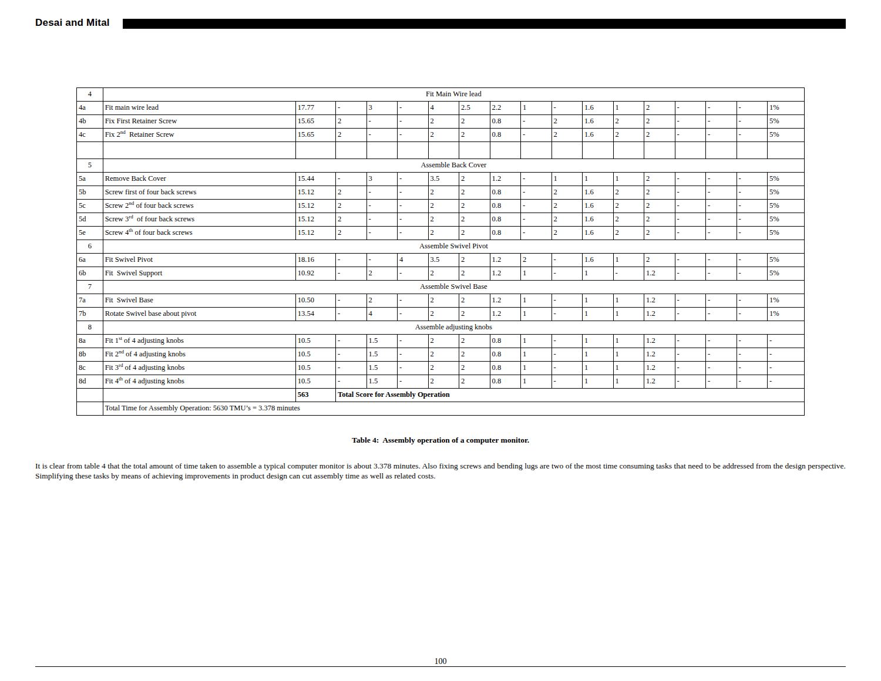Desai and Mital
| 4 | Fit Main Wire lead |
| 4a | Fit main wire lead | 17.77 | - | 3 | - | 4 | 2.5 | 2.2 | 1 | - | 1.6 | 1 | 2 | - | - | - | 1% |
| 4b | Fix First Retainer Screw | 15.65 | 2 | - | - | 2 | 2 | 0.8 | - | 2 | 1.6 | 2 | 2 | - | - | - | 5% |
| 4c | Fix 2 nd Retainer Screw | 15.65 | 2 | - | - | 2 | 2 | 0.8 | - | 2 | 1.6 | 2 | 2 | - | - | - | 5% |
| 5 | Assemble Back Cover |
| 5a | Remove Back Cover | 15.44 | - | 3 | - | 3.5 | 2 | 1.2 | - | 1 | 1 | 1 | 2 | - | - | - | 5% |
| 5b | Screw first of four back screws | 15.12 | 2 | - | - | 2 | 2 | 0.8 | - | 2 | 1.6 | 2 | 2 | - | - | - | 5% |
| 5c | Screw 2 nd of four back screws | 15.12 | 2 | - | - | 2 | 2 | 0.8 | - | 2 | 1.6 | 2 | 2 | - | - | - | 5% |
| 5d | Screw 3 rd of four back screws | 15.12 | 2 | - | - | 2 | 2 | 0.8 | - | 2 | 1.6 | 2 | 2 | - | - | - | 5% |
| 5e | Screw 4 th of four back screws | 15.12 | 2 | - | - | 2 | 2 | 0.8 | - | 2 | 1.6 | 2 | 2 | - | - | - | 5% |
| 6 | Assemble Swivel Pivot |
| 6a | Fit Swivel Pivot | 18.16 | - | - | 4 | 3.5 | 2 | 1.2 | 2 | - | 1.6 | 1 | 2 | - | - | - | 5% |
| 6b | Fit Swivel Support | 10.92 | - | 2 | - | 2 | 2 | 1.2 | 1 | - | 1 | - | 1.2 | - | - | - | 5% |
| 7 | Assemble Swivel Base |
| 7a | Fit Swivel Base | 10.50 | - | 2 | - | 2 | 2 | 1.2 | 1 | - | 1 | 1 | 1.2 | - | - | - | 1% |
| 7b | Rotate Swivel base about pivot | 13.54 | - | 4 | - | 2 | 2 | 1.2 | 1 | - | 1 | 1 | 1.2 | - | - | - | 1% |
| 8 | Assemble adjusting knobs |
| 8a | Fit 1 st of 4 adjusting knobs | 10.5 | - | 1.5 | - | 2 | 2 | 0.8 | 1 | - | 1 | 1 | 1.2 | - | - | - | - |
| 8b | Fit 2 nd of 4 adjusting knobs | 10.5 | - | 1.5 | - | 2 | 2 | 0.8 | 1 | - | 1 | 1 | 1.2 | - | - | - | - |
| 8c | Fit 3 rd of 4 adjusting knobs | 10.5 | - | 1.5 | - | 2 | 2 | 0.8 | 1 | - | 1 | 1 | 1.2 | - | - | - | - |
| 8d | Fit 4 th of 4 adjusting knobs | 10.5 | - | 1.5 | - | 2 | 2 | 0.8 | 1 | - | 1 | 1 | 1.2 | - | - | - | - |
| | | 563 | Total Score for Assembly Operation |
| | Total Time for Assembly Operation: 5630 TMU’s = 3.378 minutes |
Table 4: Assembly operation of a computer monitor.
It is clear from table 4 that the total amount of time taken to assemble a typical computer monitor is about 3.378 minutes. Also fixing screws and bending lugs are two of the most time consuming tasks that need to be addressed from the design perspective. Simplifying these tasks by means of achieving improvements in product design can cut assembly time as well as related costs.
100